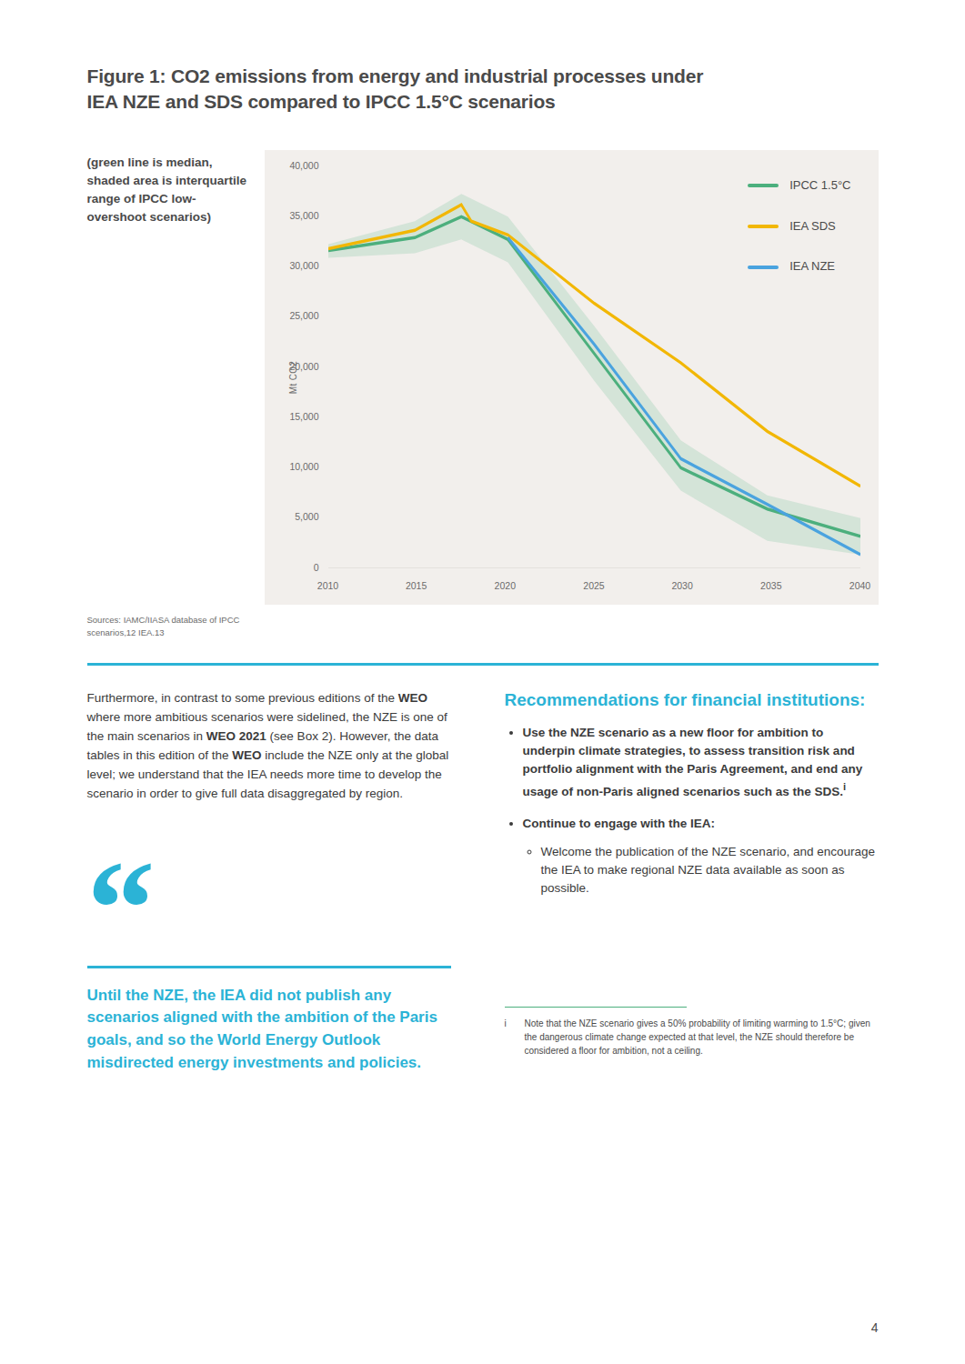Figure 1: CO2 emissions from energy and industrial processes under
IEA NZE and SDS compared to IPCC 1.5°C scenarios
(green line is median, shaded area is interquartile range of IPCC low-overshoot scenarios)
Mt CO2
40,000 35,000 30,000 25,000 20,000 15,000 10,000 5,000 0
IPCC 1.5°C
IEA SDS
IEA NZE
2010 2015 2020 2025 2030 2035 2040
Sources: IAMC/IIASA database of IPCC scenarios,12 IEA.13
Furthermore, in contrast to some previous editions of the WEO where more ambitious scenarios were sidelined, the NZE is one of the main scenarios in WEO 2021 (see Box 2). However, the data tables in this edition of the WEO include the NZE only at the global level; we understand that the IEA needs more time to develop the scenario in order to give full data disaggregated by region.
“
Until the NZE, the IEA did not publish any scenarios aligned with the ambition of the Paris goals, and so the World Energy Outlook misdirected energy investments and policies.
Recommendations for financial institutions:
Use the NZE scenario as a new floor for ambition to underpin climate strategies, to assess transition risk and portfolio alignment with the Paris Agreement, and end any usage of non-Paris aligned scenarios such as the SDS.i
Continue to engage with the IEA:
Welcome the publication of the NZE scenario, and encourage the IEA to make regional NZE data available as soon as possible.
i
Note that the NZE scenario gives a 50% probability of limiting warming to 1.5°C; given the dangerous climate change expected at that level, the NZE should therefore be considered a floor for ambition, not a ceiling.
4